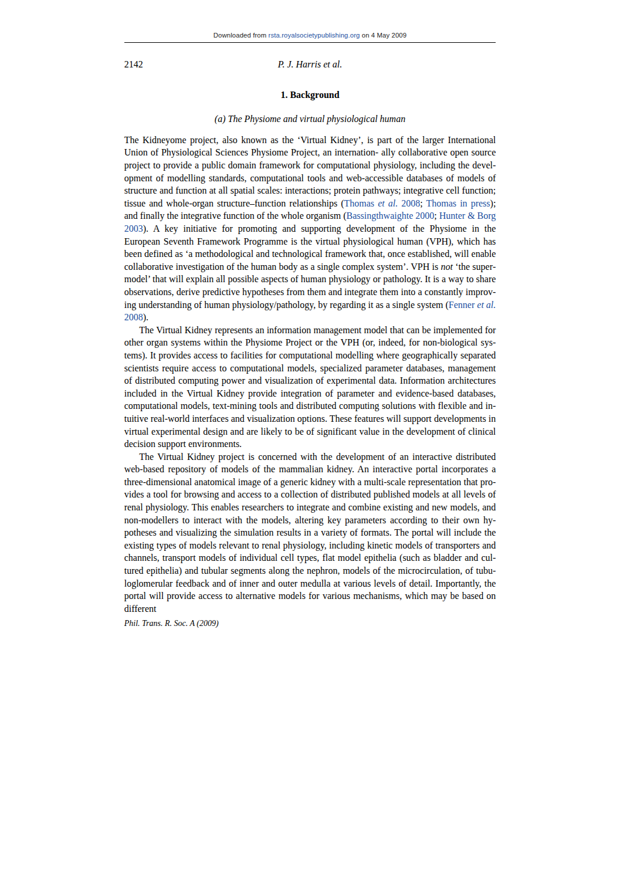Downloaded from rsta.royalsocietypublishing.org on 4 May 2009
2142
P. J. Harris et al.
1. Background
(a) The Physiome and virtual physiological human
The Kidneyome project, also known as the ‘Virtual Kidney’, is part of the larger International Union of Physiological Sciences Physiome Project, an internation- ally collaborative open source project to provide a public domain framework for computational physiology, including the development of modelling standards, computational tools and web-accessible databases of models of structure and function at all spatial scales: interactions; protein pathways; integrative cell function; tissue and whole-organ structure–function relationships (Thomas et al. 2008; Thomas in press); and finally the integrative function of the whole organism (Bassingthwaighte 2000; Hunter & Borg 2003). A key initiative for promoting and supporting development of the Physiome in the European Seventh Framework Programme is the virtual physiological human (VPH), which has been defined as ‘a methodological and technological framework that, once established, will enable collaborative investigation of the human body as a single complex system’. VPH is not ‘the supermodel’ that will explain all possible aspects of human physiology or pathology. It is a way to share observations, derive predictive hypotheses from them and integrate them into a constantly improving understanding of human physiology/pathology, by regarding it as a single system (Fenner et al. 2008).
The Virtual Kidney represents an information management model that can be implemented for other organ systems within the Physiome Project or the VPH (or, indeed, for non-biological systems). It provides access to facilities for computational modelling where geographically separated scientists require access to computational models, specialized parameter databases, management of distributed computing power and visualization of experimental data. Information architectures included in the Virtual Kidney provide integration of parameter and evidence-based databases, computational models, text-mining tools and distributed computing solutions with flexible and intuitive real-world interfaces and visualization options. These features will support developments in virtual experimental design and are likely to be of significant value in the development of clinical decision support environments.
The Virtual Kidney project is concerned with the development of an interactive distributed web-based repository of models of the mammalian kidney. An interactive portal incorporates a three-dimensional anatomical image of a generic kidney with a multi-scale representation that provides a tool for browsing and access to a collection of distributed published models at all levels of renal physiology. This enables researchers to integrate and combine existing and new models, and non-modellers to interact with the models, altering key parameters according to their own hypotheses and visualizing the simulation results in a variety of formats. The portal will include the existing types of models relevant to renal physiology, including kinetic models of transporters and channels, transport models of individual cell types, flat model epithelia (such as bladder and cultured epithelia) and tubular segments along the nephron, models of the microcirculation, of tubuloglomerular feedback and of inner and outer medulla at various levels of detail. Importantly, the portal will provide access to alternative models for various mechanisms, which may be based on different
Phil. Trans. R. Soc. A (2009)